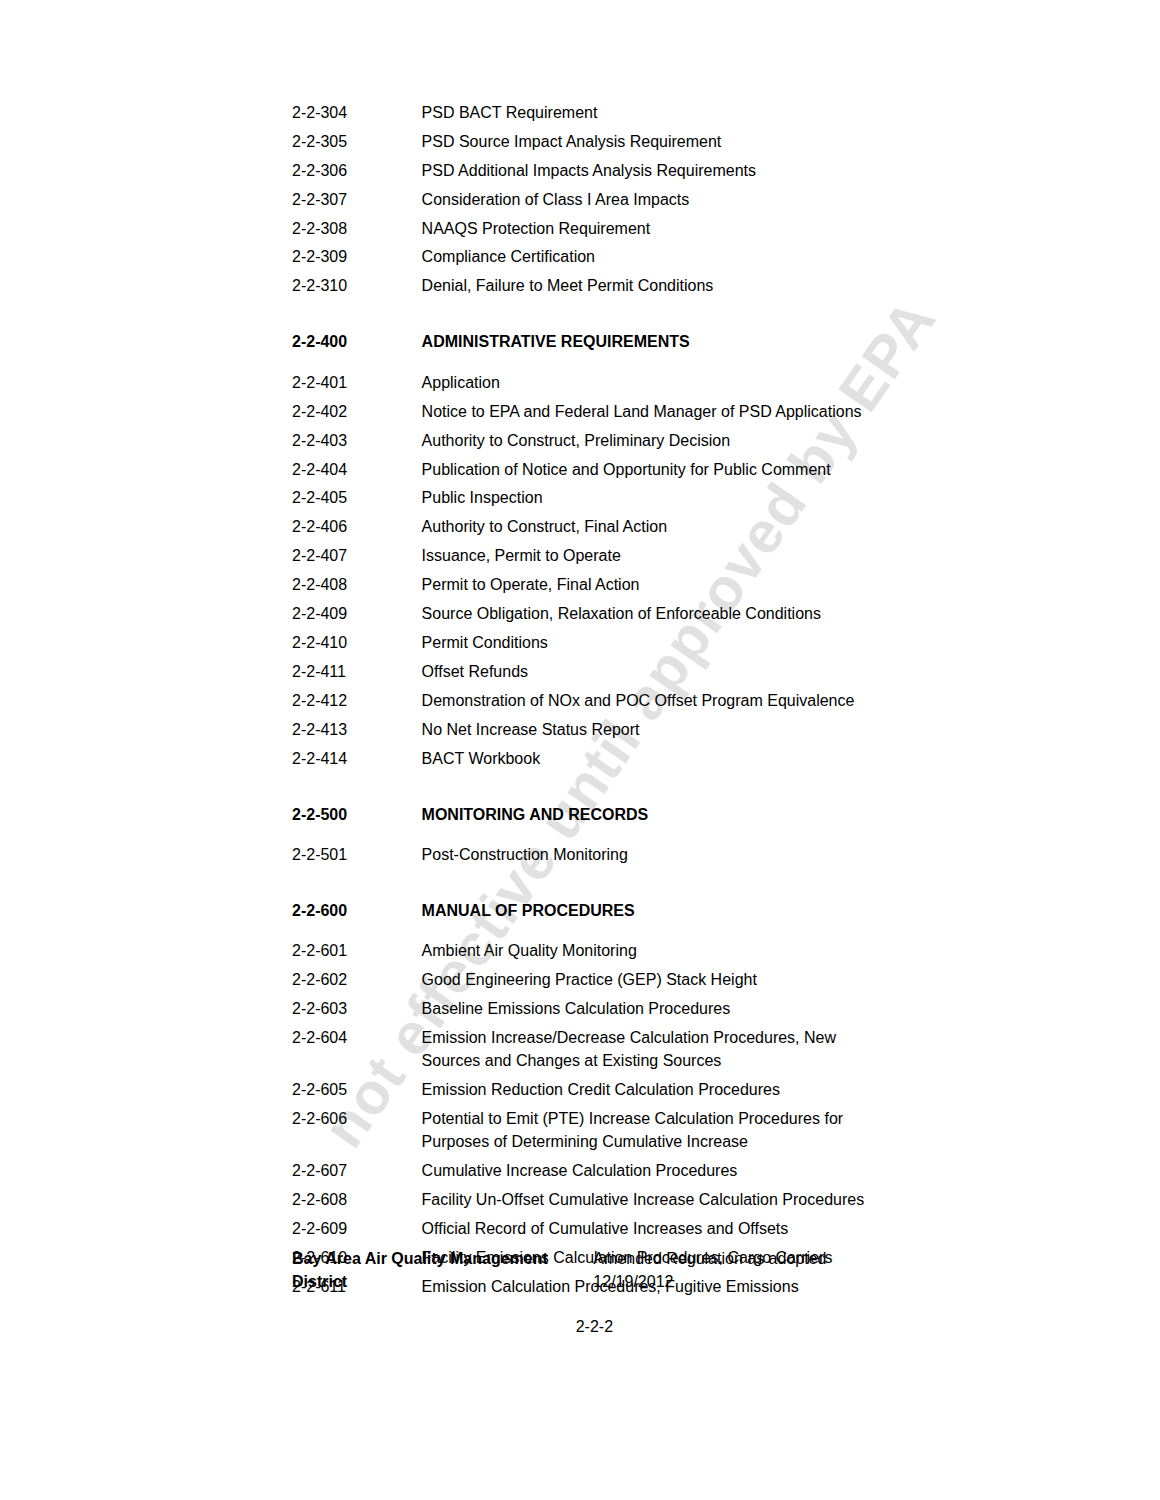not effective until approved by EPA
| 2-2-304 | PSD BACT Requirement |
| 2-2-305 | PSD Source Impact Analysis Requirement |
| 2-2-306 | PSD Additional Impacts Analysis Requirements |
| 2-2-307 | Consideration of Class I Area Impacts |
| 2-2-308 | NAAQS Protection Requirement |
| 2-2-309 | Compliance Certification |
| 2-2-310 | Denial, Failure to Meet Permit Conditions |
| 2-2-400 | ADMINISTRATIVE REQUIREMENTS |
| 2-2-401 | Application |
| 2-2-402 | Notice to EPA and Federal Land Manager of PSD Applications |
| 2-2-403 | Authority to Construct, Preliminary Decision |
| 2-2-404 | Publication of Notice and Opportunity for Public Comment |
| 2-2-405 | Public Inspection |
| 2-2-406 | Authority to Construct, Final Action |
| 2-2-407 | Issuance, Permit to Operate |
| 2-2-408 | Permit to Operate, Final Action |
| 2-2-409 | Source Obligation, Relaxation of Enforceable Conditions |
| 2-2-410 | Permit Conditions |
| 2-2-411 | Offset Refunds |
| 2-2-412 | Demonstration of NOx and POC Offset Program Equivalence |
| 2-2-413 | No Net Increase Status Report |
| 2-2-414 | BACT Workbook |
| 2-2-500 | MONITORING AND RECORDS |
| 2-2-501 | Post-Construction Monitoring |
| 2-2-600 | MANUAL OF PROCEDURES |
| 2-2-601 | Ambient Air Quality Monitoring |
| 2-2-602 | Good Engineering Practice (GEP) Stack Height |
| 2-2-603 | Baseline Emissions Calculation Procedures |
| 2-2-604 | Emission Increase/Decrease Calculation Procedures, New Sources and Changes at Existing Sources |
| 2-2-605 | Emission Reduction Credit Calculation Procedures |
| 2-2-606 | Potential to Emit (PTE) Increase Calculation Procedures for Purposes of Determining Cumulative Increase |
| 2-2-607 | Cumulative Increase Calculation Procedures |
| 2-2-608 | Facility Un-Offset Cumulative Increase Calculation Procedures |
| 2-2-609 | Official Record of Cumulative Increases and Offsets |
| 2-2-610 | Facility Emissions Calculation Procedures, Cargo Carriers |
| 2-2-611 | Emission Calculation Procedures, Fugitive Emissions |
Bay Area Air Quality Management District Amended Regulation as adopted 12/19/2012
2-2-2